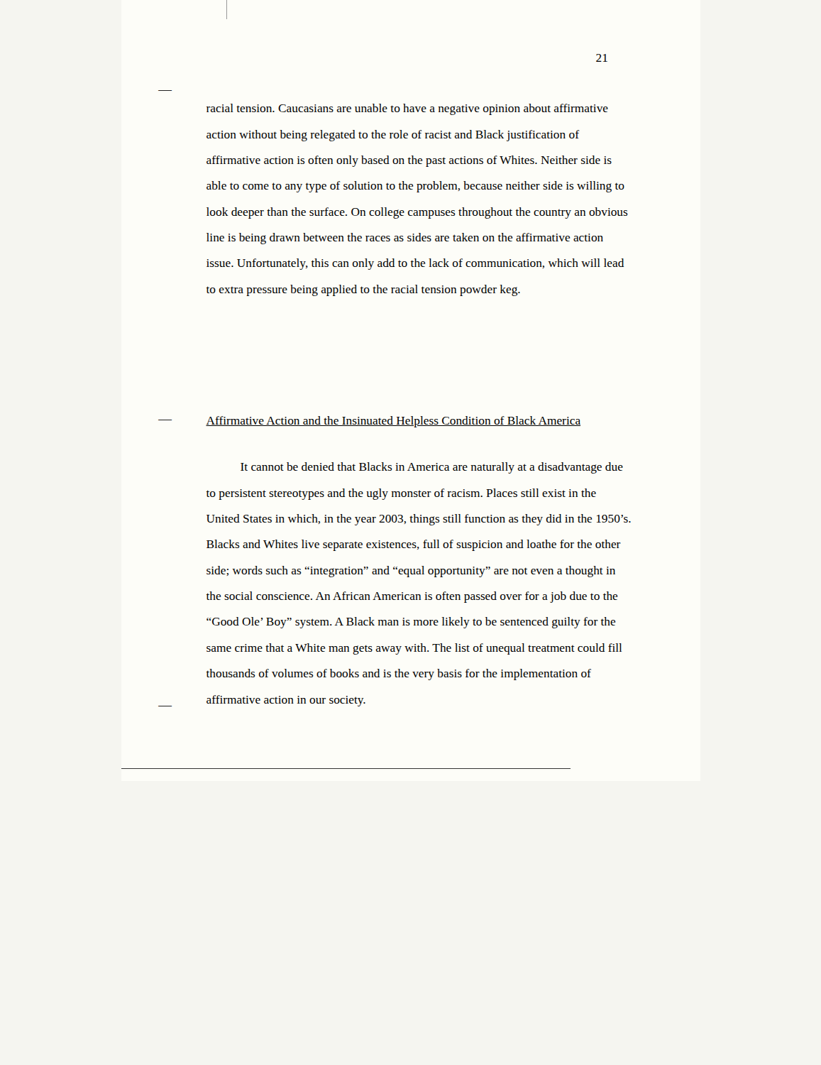21
—
racial tension. Caucasians are unable to have a negative opinion about affirmative action without being relegated to the role of racist and Black justification of affirmative action is often only based on the past actions of Whites. Neither side is able to come to any type of solution to the problem, because neither side is willing to look deeper than the surface. On college campuses throughout the country an obvious line is being drawn between the races as sides are taken on the affirmative action issue. Unfortunately, this can only add to the lack of communication, which will lead to extra pressure being applied to the racial tension powder keg.
—
Affirmative Action and the Insinuated Helpless Condition of Black America
It cannot be denied that Blacks in America are naturally at a disadvantage due to persistent stereotypes and the ugly monster of racism. Places still exist in the United States in which, in the year 2003, things still function as they did in the 1950’s. Blacks and Whites live separate existences, full of suspicion and loathe for the other side; words such as “integration” and “equal opportunity” are not even a thought in the social conscience. An African American is often passed over for a job due to the “Good Ole’ Boy” system. A Black man is more likely to be sentenced guilty for the same crime that a White man gets away with. The list of unequal treatment could fill thousands of volumes of books and is the very basis for the implementation of affirmative action in our society.
—